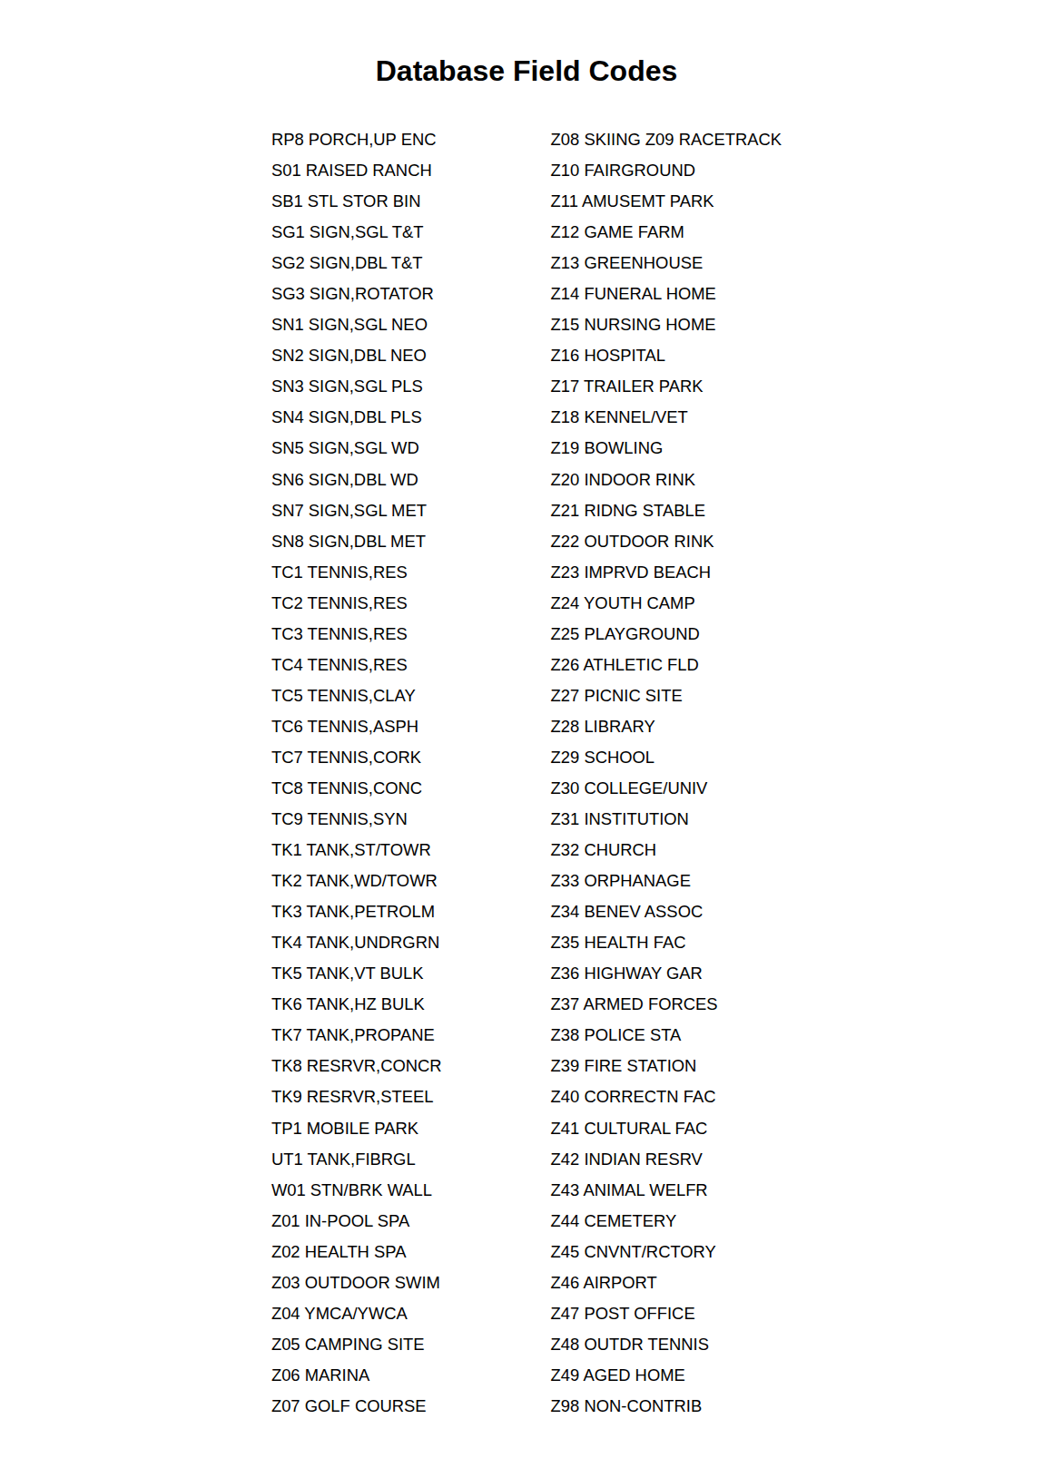Database Field Codes
RP8 PORCH,UP ENC
S01 RAISED RANCH
SB1 STL STOR BIN
SG1 SIGN,SGL T&T
SG2 SIGN,DBL T&T
SG3 SIGN,ROTATOR
SN1 SIGN,SGL NEO
SN2 SIGN,DBL NEO
SN3 SIGN,SGL PLS
SN4 SIGN,DBL PLS
SN5 SIGN,SGL WD
SN6 SIGN,DBL WD
SN7 SIGN,SGL MET
SN8 SIGN,DBL MET
TC1 TENNIS,RES
TC2 TENNIS,RES
TC3 TENNIS,RES
TC4 TENNIS,RES
TC5 TENNIS,CLAY
TC6 TENNIS,ASPH
TC7 TENNIS,CORK
TC8 TENNIS,CONC
TC9 TENNIS,SYN
TK1 TANK,ST/TOWR
TK2 TANK,WD/TOWR
TK3 TANK,PETROLM
TK4 TANK,UNDRGRN
TK5 TANK,VT BULK
TK6 TANK,HZ BULK
TK7 TANK,PROPANE
TK8 RESRVR,CONCR
TK9 RESRVR,STEEL
TP1 MOBILE PARK
UT1 TANK,FIBRGL
W01 STN/BRK WALL
Z01 IN-POOL SPA
Z02 HEALTH SPA
Z03 OUTDOOR SWIM
Z04 YMCA/YWCA
Z05 CAMPING SITE
Z06 MARINA
Z07 GOLF COURSE
Z08 SKIING Z09 RACETRACK
Z10 FAIRGROUND
Z11 AMUSEMT PARK
Z12 GAME FARM
Z13 GREENHOUSE
Z14 FUNERAL HOME
Z15 NURSING HOME
Z16 HOSPITAL
Z17 TRAILER PARK
Z18 KENNEL/VET
Z19 BOWLING
Z20 INDOOR RINK
Z21 RIDNG STABLE
Z22 OUTDOOR RINK
Z23 IMPRVD BEACH
Z24 YOUTH CAMP
Z25 PLAYGROUND
Z26 ATHLETIC FLD
Z27 PICNIC SITE
Z28 LIBRARY
Z29 SCHOOL
Z30 COLLEGE/UNIV
Z31 INSTITUTION
Z32 CHURCH
Z33 ORPHANAGE
Z34 BENEV ASSOC
Z35 HEALTH FAC
Z36 HIGHWAY GAR
Z37 ARMED FORCES
Z38 POLICE STA
Z39 FIRE STATION
Z40 CORRECTN FAC
Z41 CULTURAL FAC
Z42 INDIAN RESRV
Z43 ANIMAL WELFR
Z44 CEMETERY
Z45 CNVNT/RCTORY
Z46 AIRPORT
Z47 POST OFFICE
Z48 OUTDR TENNIS
Z49 AGED HOME
Z98 NON-CONTRIB